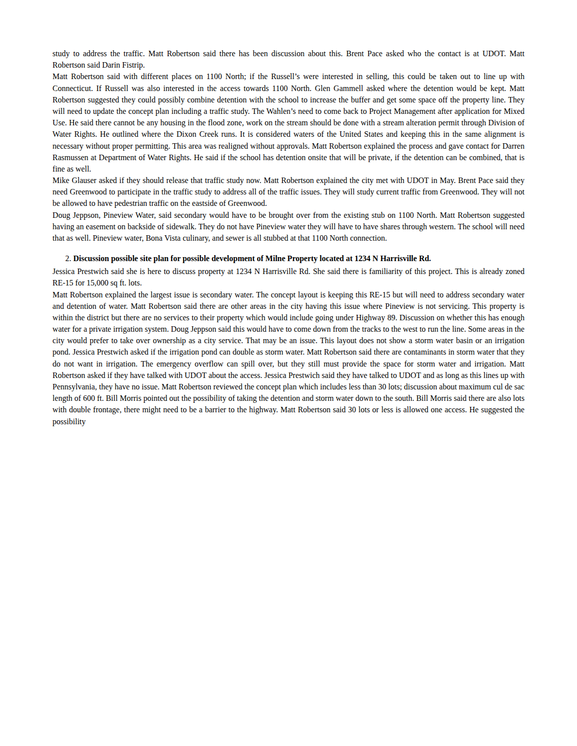study to address the traffic. Matt Robertson said there has been discussion about this. Brent Pace asked who the contact is at UDOT. Matt Robertson said Darin Fistrip.
Matt Robertson said with different places on 1100 North; if the Russell’s were interested in selling, this could be taken out to line up with Connecticut. If Russell was also interested in the access towards 1100 North. Glen Gammell asked where the detention would be kept. Matt Robertson suggested they could possibly combine detention with the school to increase the buffer and get some space off the property line. They will need to update the concept plan including a traffic study. The Wahlen’s need to come back to Project Management after application for Mixed Use. He said there cannot be any housing in the flood zone, work on the stream should be done with a stream alteration permit through Division of Water Rights. He outlined where the Dixon Creek runs. It is considered waters of the United States and keeping this in the same alignment is necessary without proper permitting. This area was realigned without approvals. Matt Robertson explained the process and gave contact for Darren Rasmussen at Department of Water Rights. He said if the school has detention onsite that will be private, if the detention can be combined, that is fine as well.
Mike Glauser asked if they should release that traffic study now. Matt Robertson explained the city met with UDOT in May. Brent Pace said they need Greenwood to participate in the traffic study to address all of the traffic issues. They will study current traffic from Greenwood. They will not be allowed to have pedestrian traffic on the eastside of Greenwood.
Doug Jeppson, Pineview Water, said secondary would have to be brought over from the existing stub on 1100 North. Matt Robertson suggested having an easement on backside of sidewalk. They do not have Pineview water they will have to have shares through western. The school will need that as well. Pineview water, Bona Vista culinary, and sewer is all stubbed at that 1100 North connection.
Discussion possible site plan for possible development of Milne Property located at 1234 N Harrisville Rd.
Jessica Prestwich said she is here to discuss property at 1234 N Harrisville Rd. She said there is familiarity of this project. This is already zoned RE-15 for 15,000 sq ft. lots.
Matt Robertson explained the largest issue is secondary water. The concept layout is keeping this RE-15 but will need to address secondary water and detention of water. Matt Robertson said there are other areas in the city having this issue where Pineview is not servicing. This property is within the district but there are no services to their property which would include going under Highway 89. Discussion on whether this has enough water for a private irrigation system. Doug Jeppson said this would have to come down from the tracks to the west to run the line. Some areas in the city would prefer to take over ownership as a city service. That may be an issue. This layout does not show a storm water basin or an irrigation pond. Jessica Prestwich asked if the irrigation pond can double as storm water. Matt Robertson said there are contaminants in storm water that they do not want in irrigation. The emergency overflow can spill over, but they still must provide the space for storm water and irrigation. Matt Robertson asked if they have talked with UDOT about the access. Jessica Prestwich said they have talked to UDOT and as long as this lines up with Pennsylvania, they have no issue. Matt Robertson reviewed the concept plan which includes less than 30 lots; discussion about maximum cul de sac length of 600 ft. Bill Morris pointed out the possibility of taking the detention and storm water down to the south. Bill Morris said there are also lots with double frontage, there might need to be a barrier to the highway. Matt Robertson said 30 lots or less is allowed one access. He suggested the possibility